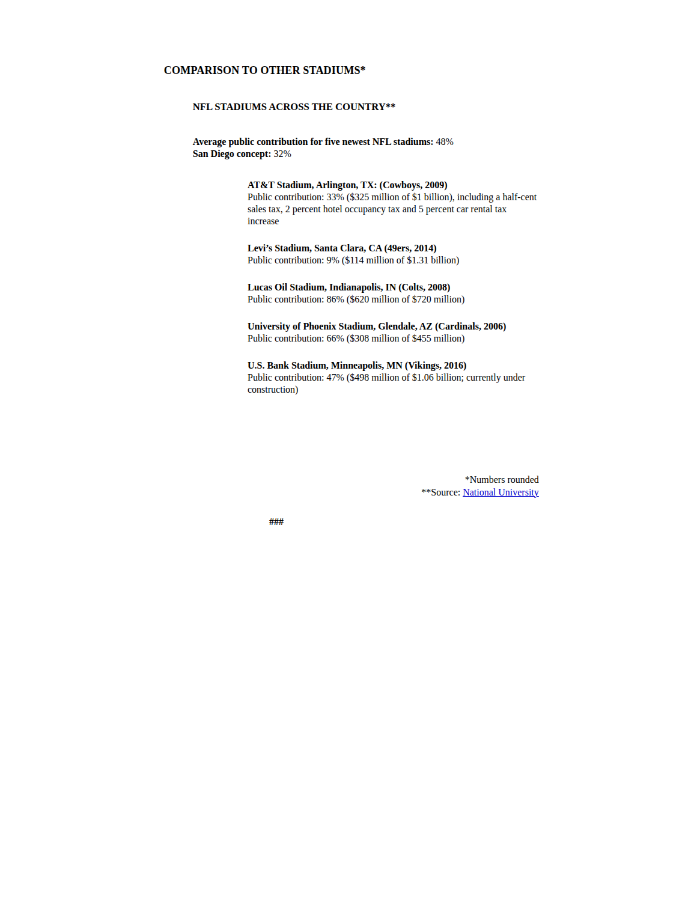COMPARISON TO OTHER STADIUMS*
NFL STADIUMS ACROSS THE COUNTRY**
Average public contribution for five newest NFL stadiums: 48%
San Diego concept: 32%
AT&T Stadium, Arlington, TX: (Cowboys, 2009)
Public contribution: 33% ($325 million of $1 billion), including a half-cent sales tax, 2 percent hotel occupancy tax and 5 percent car rental tax increase
Levi’s Stadium, Santa Clara, CA (49ers, 2014)
Public contribution: 9% ($114 million of $1.31 billion)
Lucas Oil Stadium, Indianapolis, IN (Colts, 2008)
Public contribution: 86% ($620 million of $720 million)
University of Phoenix Stadium, Glendale, AZ (Cardinals, 2006)
Public contribution: 66% ($308 million of $455 million)
U.S. Bank Stadium, Minneapolis, MN (Vikings, 2016)
Public contribution: 47% ($498 million of $1.06 billion; currently under construction)
*Numbers rounded
**Source: National University
###